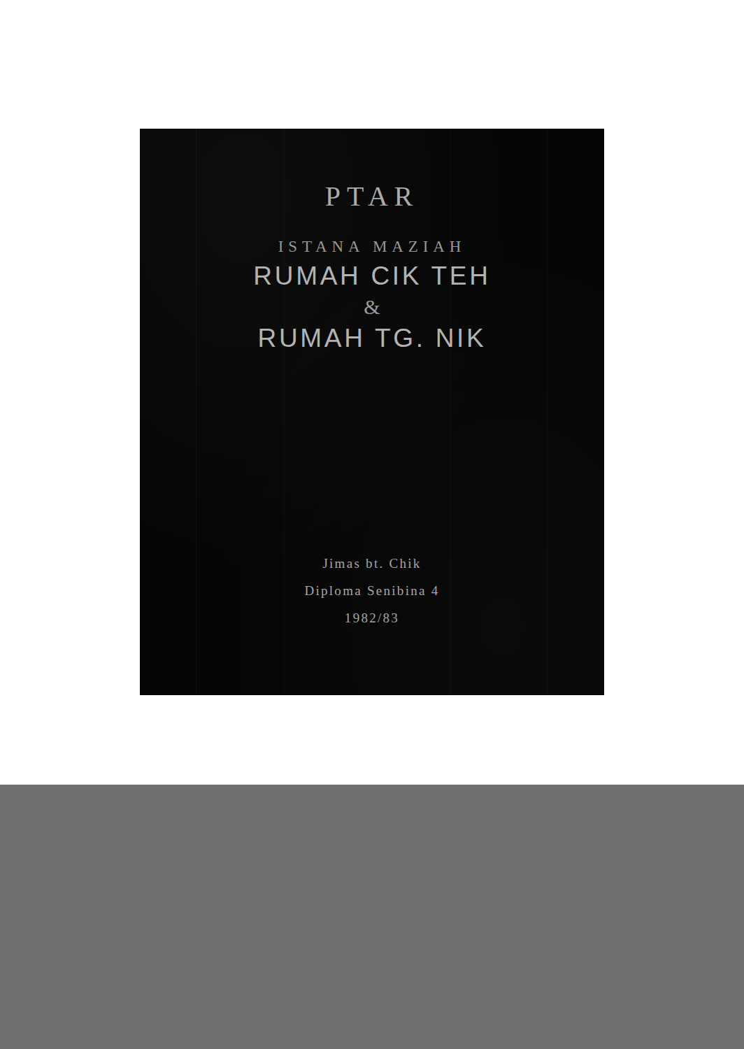PTAR
ISTANA MAZIAH
RUMAH CIK TEH
&
RUMAH TG. NIK
Jimas bt. Chik
Diploma Senibina 4
1982/83